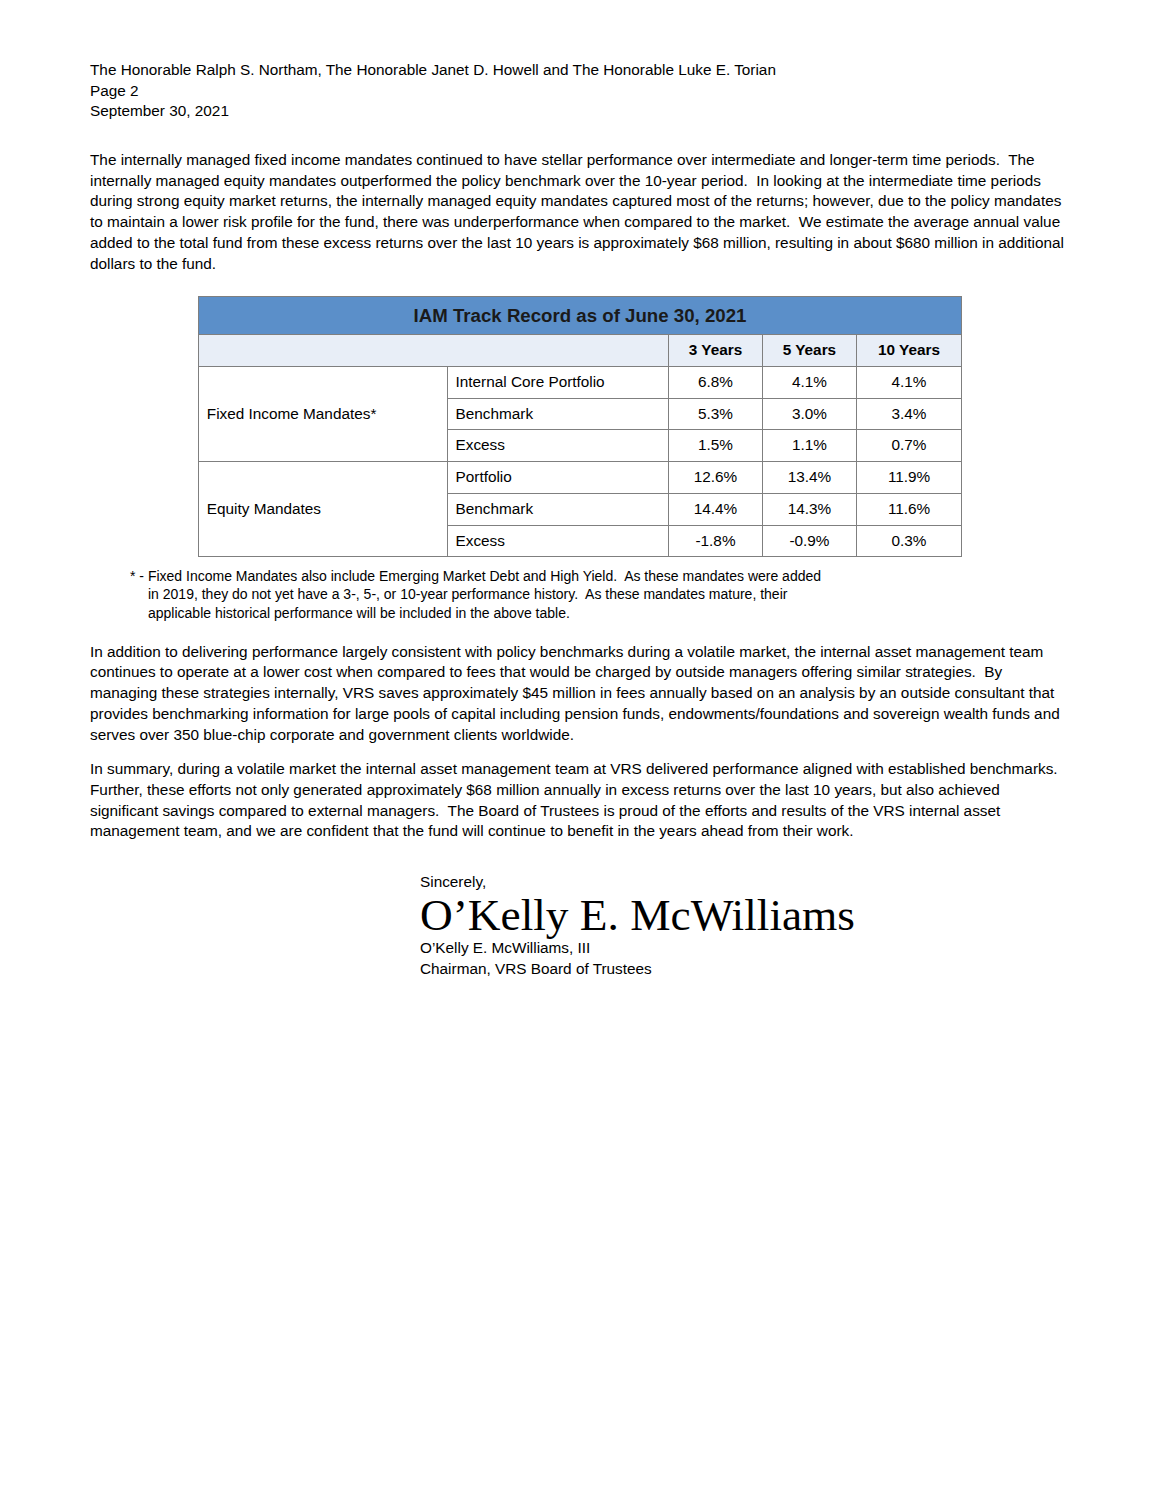The Honorable Ralph S. Northam, The Honorable Janet D. Howell and The Honorable Luke E. Torian
Page 2
September 30, 2021
The internally managed fixed income mandates continued to have stellar performance over intermediate and longer-term time periods. The internally managed equity mandates outperformed the policy benchmark over the 10-year period. In looking at the intermediate time periods during strong equity market returns, the internally managed equity mandates captured most of the returns; however, due to the policy mandates to maintain a lower risk profile for the fund, there was underperformance when compared to the market. We estimate the average annual value added to the total fund from these excess returns over the last 10 years is approximately $68 million, resulting in about $680 million in additional dollars to the fund.
IAM Track Record as of June 30, 2021
| | 3 Years | 5 Years | 10 Years |
| --- | --- | --- | --- |
| Fixed Income Mandates* | Internal Core Portfolio | 6.8% | 4.1% | 4.1% |
| Benchmark | 5.3% | 3.0% | 3.4% |
| Excess | 1.5% | 1.1% | 0.7% |
| Equity Mandates | Portfolio | 12.6% | 13.4% | 11.9% |
| Benchmark | 14.4% | 14.3% | 11.6% |
| Excess | -1.8% | -0.9% | 0.3% |
* - Fixed Income Mandates also include Emerging Market Debt and High Yield. As these mandates were added in 2019, they do not yet have a 3-, 5-, or 10-year performance history. As these mandates mature, their applicable historical performance will be included in the above table.
In addition to delivering performance largely consistent with policy benchmarks during a volatile market, the internal asset management team continues to operate at a lower cost when compared to fees that would be charged by outside managers offering similar strategies. By managing these strategies internally, VRS saves approximately $45 million in fees annually based on an analysis by an outside consultant that provides benchmarking information for large pools of capital including pension funds, endowments/foundations and sovereign wealth funds and serves over 350 blue-chip corporate and government clients worldwide.
In summary, during a volatile market the internal asset management team at VRS delivered performance aligned with established benchmarks. Further, these efforts not only generated approximately $68 million annually in excess returns over the last 10 years, but also achieved significant savings compared to external managers. The Board of Trustees is proud of the efforts and results of the VRS internal asset management team, and we are confident that the fund will continue to benefit in the years ahead from their work.
Sincerely,
O’Kelly E. McWilliams
O’Kelly E. McWilliams, III
Chairman, VRS Board of Trustees